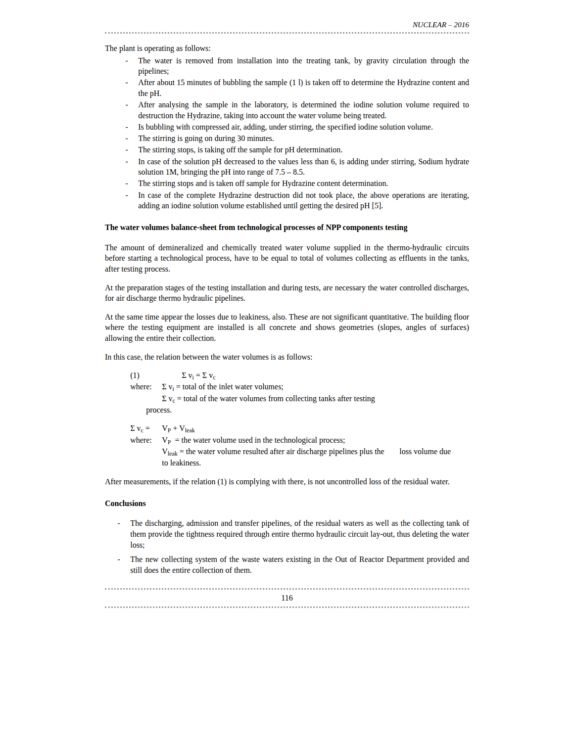NUCLEAR – 2016
The plant is operating as follows:
The water is removed from installation into the treating tank, by gravity circulation through the pipelines;
After about 15 minutes of bubbling the sample (1 l) is taken off to determine the Hydrazine content and the pH.
After analysing the sample in the laboratory, is determined the iodine solution volume required to destruction the Hydrazine, taking into account the water volume being treated.
Is bubbling with compressed air, adding, under stirring, the specified iodine solution volume.
The stirring is going on during 30 minutes.
The stirring stops, is taking off the sample for pH determination.
In case of the solution pH decreased to the values less than 6, is adding under stirring, Sodium hydrate solution 1M, bringing the pH into range of 7.5 – 8.5.
The stirring stops and is taken off sample for Hydrazine content determination.
In case of the complete Hydrazine destruction did not took place, the above operations are iterating, adding an iodine solution volume established until getting the desired pH [5].
The water volumes balance-sheet from technological processes of NPP components testing
The amount of demineralized and chemically treated water volume supplied in the thermo-hydraulic circuits before starting a technological process, have to be equal to total of volumes collecting as effluents in the tanks, after testing process.
At the preparation stages of the testing installation and during tests, are necessary the water controlled discharges, for air discharge thermo hydraulic pipelines.
At the same time appear the losses due to leakiness, also. These are not significant quantitative. The building floor where the testing equipment are installed is all concrete and shows geometries (slopes, angles of surfaces) allowing the entire their collection.
In this case, the relation between the water volumes is as follows:
(1) Σ vi = Σ vc where: Σ vi = total of the inlet water volumes; Σ vc = total of the water volumes from collecting tanks after testing process.
Σ vc = VP + Vleak where: VP = the water volume used in the technological process; Vleak = the water volume resulted after air discharge pipelines plus the loss volume due to leakiness.
After measurements, if the relation (1) is complying with there, is not uncontrolled loss of the residual water.
Conclusions
The discharging, admission and transfer pipelines, of the residual waters as well as the collecting tank of them provide the tightness required through entire thermo hydraulic circuit lay-out, thus deleting the water loss;
The new collecting system of the waste waters existing in the Out of Reactor Department provided and still does the entire collection of them.
116